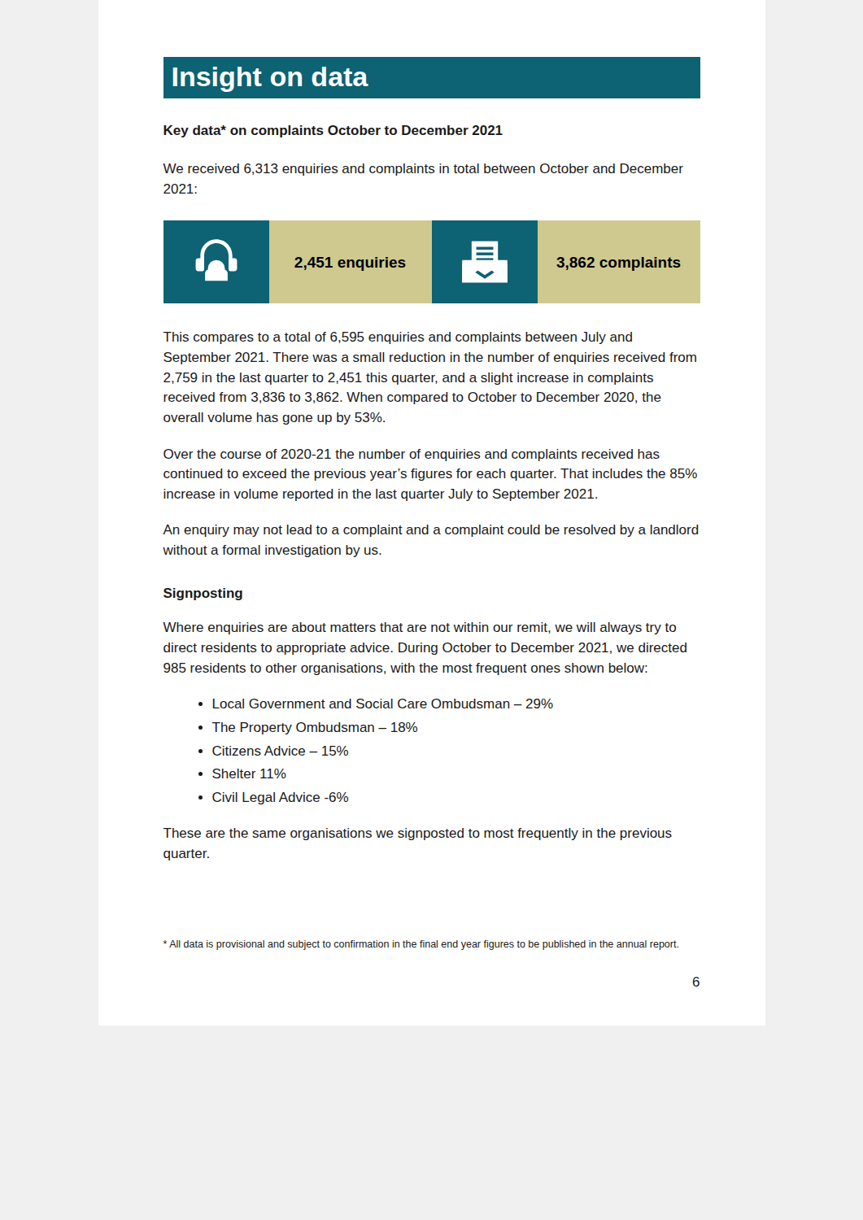Insight on data
Key data* on complaints October to December 2021
We received 6,313 enquiries and complaints in total between October and December 2021:
2,451 enquiries
3,862 complaints
This compares to a total of 6,595 enquiries and complaints between July and September 2021. There was a small reduction in the number of enquiries received from 2,759 in the last quarter to 2,451 this quarter, and a slight increase in complaints received from 3,836 to 3,862. When compared to October to December 2020, the overall volume has gone up by 53%.
Over the course of 2020-21 the number of enquiries and complaints received has continued to exceed the previous year’s figures for each quarter. That includes the 85% increase in volume reported in the last quarter July to September 2021.
An enquiry may not lead to a complaint and a complaint could be resolved by a landlord without a formal investigation by us.
Signposting
Where enquiries are about matters that are not within our remit, we will always try to direct residents to appropriate advice. During October to December 2021, we directed 985 residents to other organisations, with the most frequent ones shown below:
Local Government and Social Care Ombudsman – 29%
The Property Ombudsman – 18%
Citizens Advice – 15%
Shelter 11%
Civil Legal Advice -6%
These are the same organisations we signposted to most frequently in the previous quarter.
* All data is provisional and subject to confirmation in the final end year figures to be published in the annual report.
6